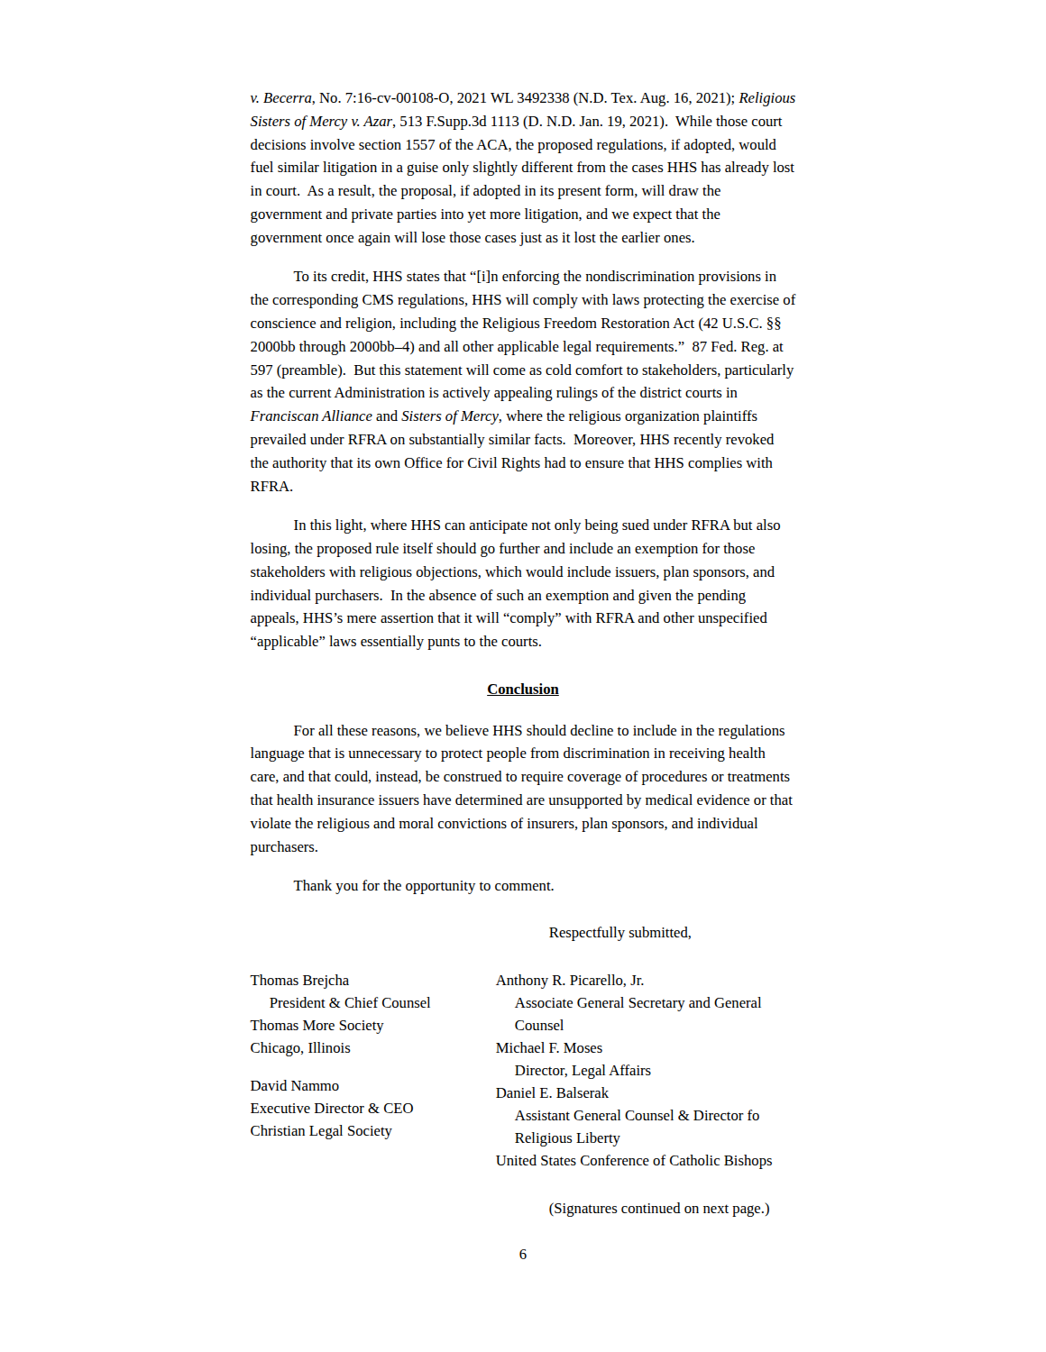v. Becerra, No. 7:16-cv-00108-O, 2021 WL 3492338 (N.D. Tex. Aug. 16, 2021); Religious Sisters of Mercy v. Azar, 513 F.Supp.3d 1113 (D. N.D. Jan. 19, 2021). While those court decisions involve section 1557 of the ACA, the proposed regulations, if adopted, would fuel similar litigation in a guise only slightly different from the cases HHS has already lost in court. As a result, the proposal, if adopted in its present form, will draw the government and private parties into yet more litigation, and we expect that the government once again will lose those cases just as it lost the earlier ones.
To its credit, HHS states that “[i]n enforcing the nondiscrimination provisions in the corresponding CMS regulations, HHS will comply with laws protecting the exercise of conscience and religion, including the Religious Freedom Restoration Act (42 U.S.C. §§ 2000bb through 2000bb–4) and all other applicable legal requirements.” 87 Fed. Reg. at 597 (preamble). But this statement will come as cold comfort to stakeholders, particularly as the current Administration is actively appealing rulings of the district courts in Franciscan Alliance and Sisters of Mercy, where the religious organization plaintiffs prevailed under RFRA on substantially similar facts. Moreover, HHS recently revoked the authority that its own Office for Civil Rights had to ensure that HHS complies with RFRA.
In this light, where HHS can anticipate not only being sued under RFRA but also losing, the proposed rule itself should go further and include an exemption for those stakeholders with religious objections, which would include issuers, plan sponsors, and individual purchasers. In the absence of such an exemption and given the pending appeals, HHS’s mere assertion that it will “comply” with RFRA and other unspecified “applicable” laws essentially punts to the courts.
Conclusion
For all these reasons, we believe HHS should decline to include in the regulations language that is unnecessary to protect people from discrimination in receiving health care, and that could, instead, be construed to require coverage of procedures or treatments that health insurance issuers have determined are unsupported by medical evidence or that violate the religious and moral convictions of insurers, plan sponsors, and individual purchasers.
Thank you for the opportunity to comment.
Respectfully submitted,
| Thomas Brejcha President & Chief Counsel Thomas More Society Chicago, Illinois David Nammo Executive Director & CEO Christian Legal Society | Anthony R. Picarello, Jr. Associate General Secretary and General Counsel Michael F. Moses Director, Legal Affairs Daniel E. Balserak Assistant General Counsel & Director fo Religious Liberty United States Conference of Catholic Bishops |
(Signatures continued on next page.)
6